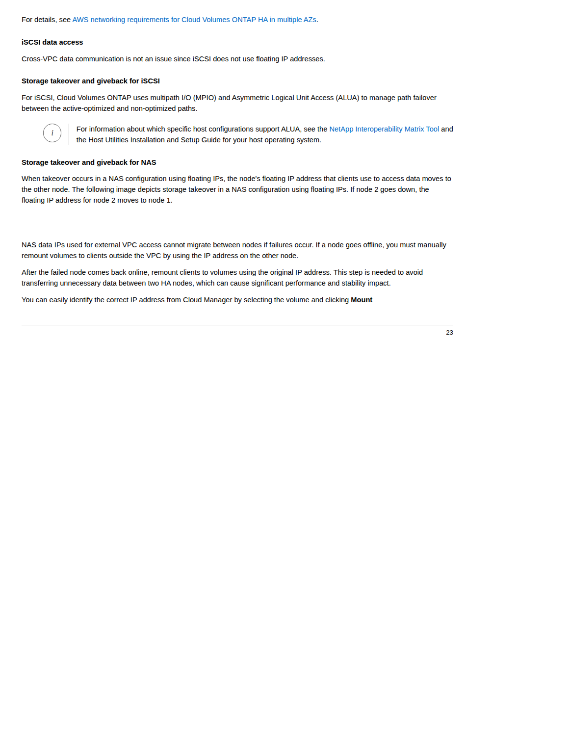For details, see AWS networking requirements for Cloud Volumes ONTAP HA in multiple AZs.
iSCSI data access
Cross-VPC data communication is not an issue since iSCSI does not use floating IP addresses.
Storage takeover and giveback for iSCSI
For iSCSI, Cloud Volumes ONTAP uses multipath I/O (MPIO) and Asymmetric Logical Unit Access (ALUA) to manage path failover between the active-optimized and non-optimized paths.
i
For information about which specific host configurations support ALUA, see the NetApp Interoperability Matrix Tool and the Host Utilities Installation and Setup Guide for your host operating system.
Storage takeover and giveback for NAS
When takeover occurs in a NAS configuration using floating IPs, the node's floating IP address that clients use to access data moves to the other node. The following image depicts storage takeover in a NAS configuration using floating IPs. If node 2 goes down, the floating IP address for node 2 moves to node 1.
NAS data IPs used for external VPC access cannot migrate between nodes if failures occur. If a node goes offline, you must manually remount volumes to clients outside the VPC by using the IP address on the other node.
After the failed node comes back online, remount clients to volumes using the original IP address. This step is needed to avoid transferring unnecessary data between two HA nodes, which can cause significant performance and stability impact.
You can easily identify the correct IP address from Cloud Manager by selecting the volume and clicking Mount
23